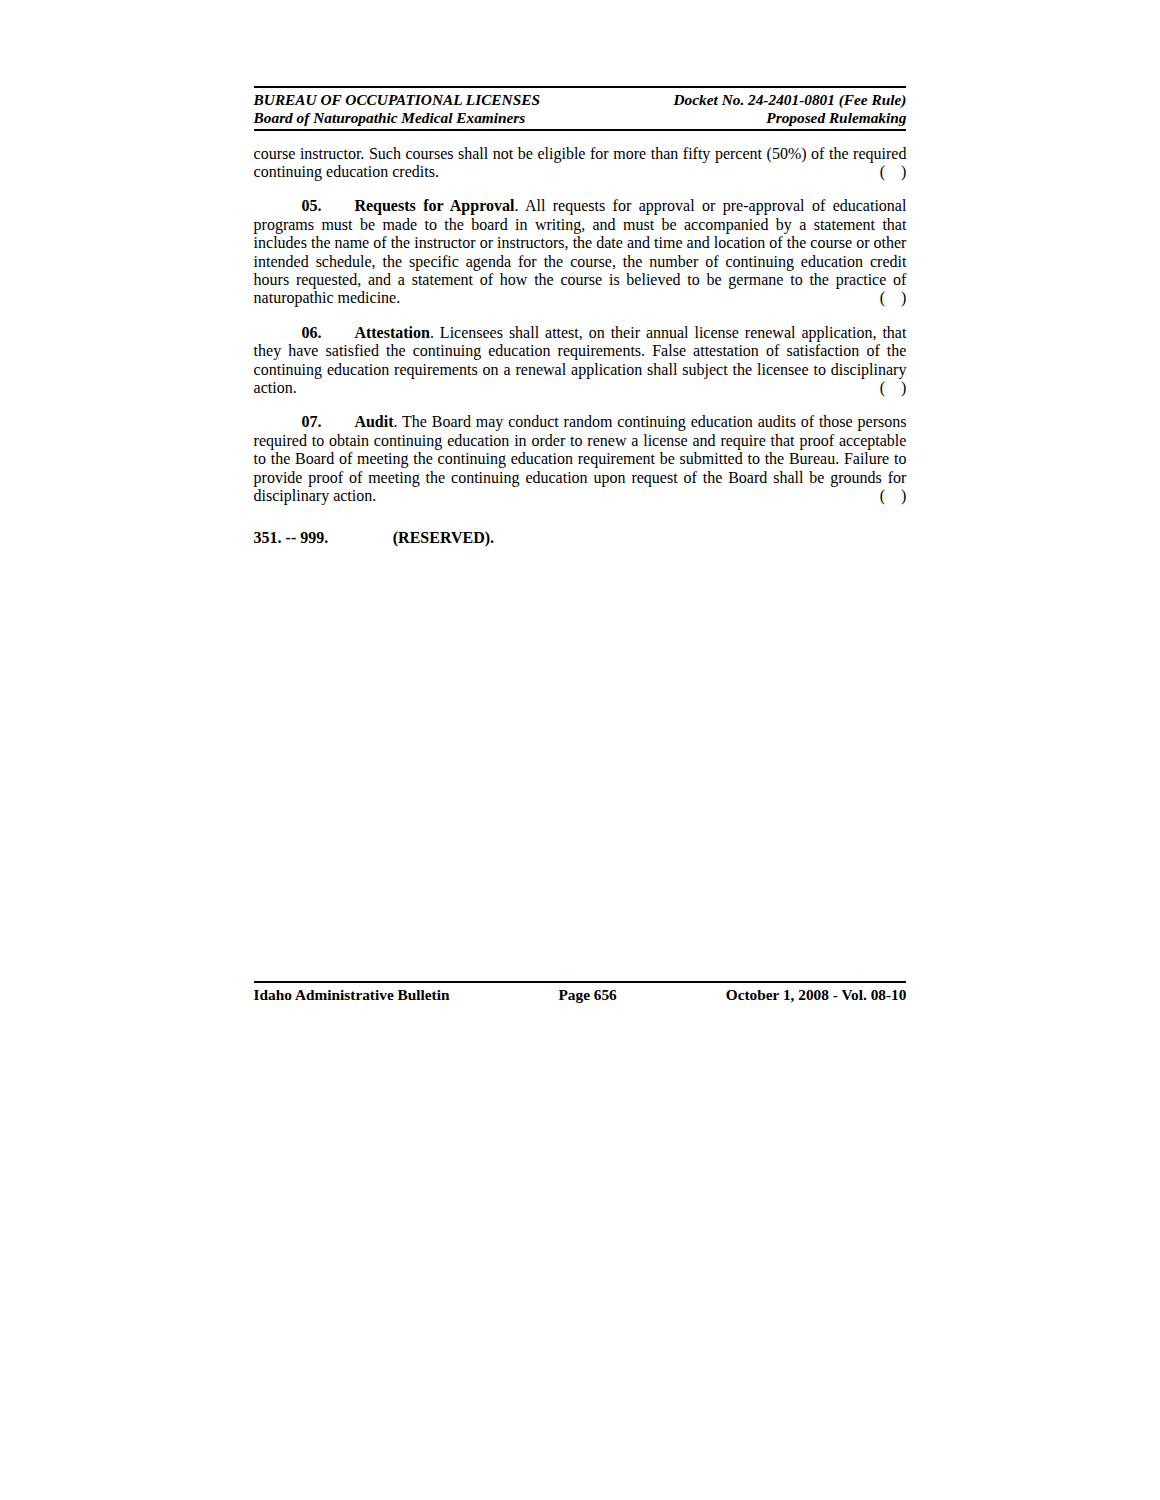BUREAU OF OCCUPATIONAL LICENSES
Docket No. 24-2401-0801 (Fee Rule)
Board of Naturopathic Medical Examiners
Proposed Rulemaking
course instructor. Such courses shall not be eligible for more than fifty percent (50%) of the required continuing education credits.( )
05. Requests for Approval. All requests for approval or pre-approval of educational programs must be made to the board in writing, and must be accompanied by a statement that includes the name of the instructor or instructors, the date and time and location of the course or other intended schedule, the specific agenda for the course, the number of continuing education credit hours requested, and a statement of how the course is believed to be germane to the practice of naturopathic medicine.( )
06. Attestation. Licensees shall attest, on their annual license renewal application, that they have satisfied the continuing education requirements. False attestation of satisfaction of the continuing education requirements on a renewal application shall subject the licensee to disciplinary action.( )
07. Audit. The Board may conduct random continuing education audits of those persons required to obtain continuing education in order to renew a license and require that proof acceptable to the Board of meeting the continuing education requirement be submitted to the Bureau. Failure to provide proof of meeting the continuing education upon request of the Board shall be grounds for disciplinary action.( )
351. -- 999.(RESERVED).
Idaho Administrative Bulletin
Page 656
October 1, 2008 - Vol. 08-10